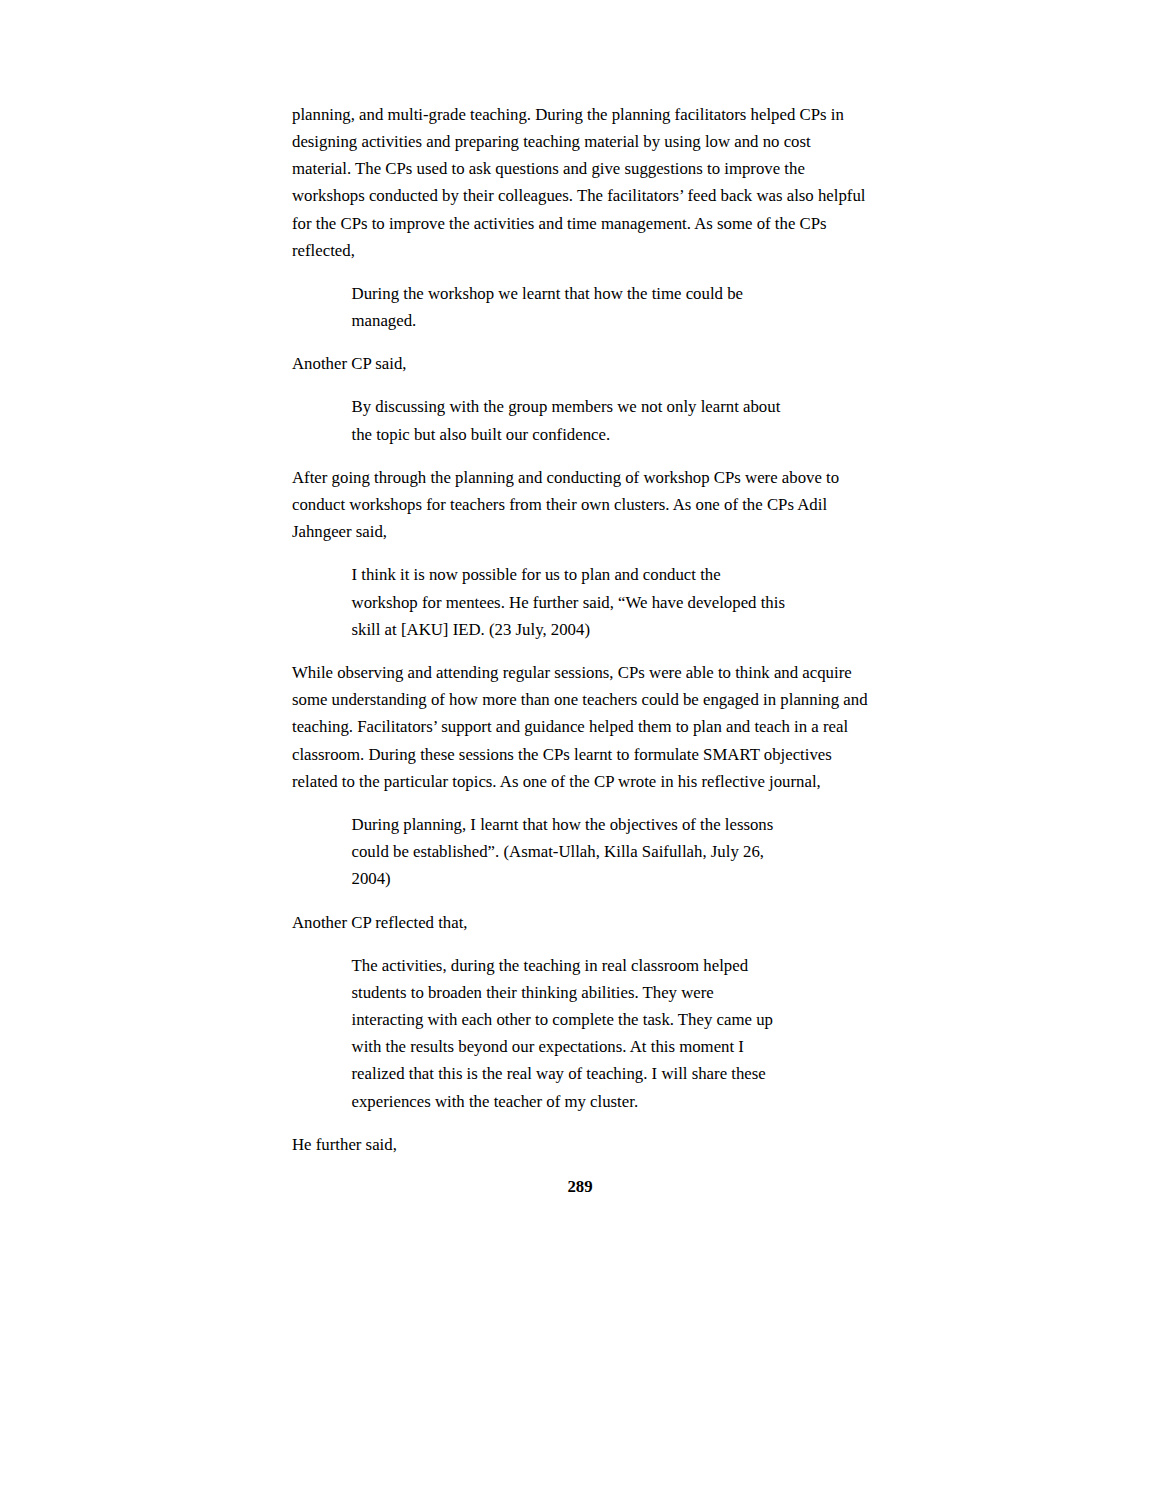planning, and multi-grade teaching. During the planning facilitators helped CPs in designing activities and preparing teaching material by using low and no cost material. The CPs used to ask questions and give suggestions to improve the workshops conducted by their colleagues. The facilitators’ feed back was also helpful for the CPs to improve the activities and time management. As some of the CPs reflected,
During the workshop we learnt that how the time could be managed.
Another CP said,
By discussing with the group members we not only learnt about the topic but also built our confidence.
After going through the planning and conducting of workshop CPs were above to conduct workshops for teachers from their own clusters. As one of the CPs Adil Jahngeer said,
I think it is now possible for us to plan and conduct the workshop for mentees. He further said, “We have developed this skill at [AKU] IED. (23 July, 2004)
While observing and attending regular sessions, CPs were able to think and acquire some understanding of how more than one teachers could be engaged in planning and teaching. Facilitators’ support and guidance helped them to plan and teach in a real classroom. During these sessions the CPs learnt to formulate SMART objectives related to the particular topics. As one of the CP wrote in his reflective journal,
During planning, I learnt that how the objectives of the lessons could be established”. (Asmat-Ullah, Killa Saifullah, July 26, 2004)
Another CP reflected that,
The activities, during the teaching in real classroom helped students to broaden their thinking abilities. They were interacting with each other to complete the task. They came up with the results beyond our expectations. At this moment I realized that this is the real way of teaching. I will share these experiences with the teacher of my cluster.
He further said,
289